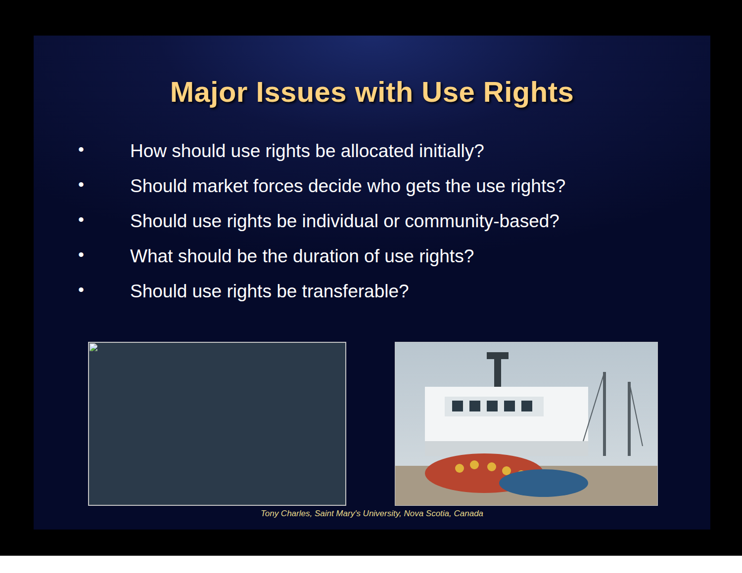Major Issues with Use Rights
How should use rights be allocated initially?
Should market forces decide who gets the use rights?
Should use rights be individual or community-based?
What should be the duration of use rights?
Should use rights be transferable?
Tony Charles, Saint Mary's University, Nova Scotia, Canada